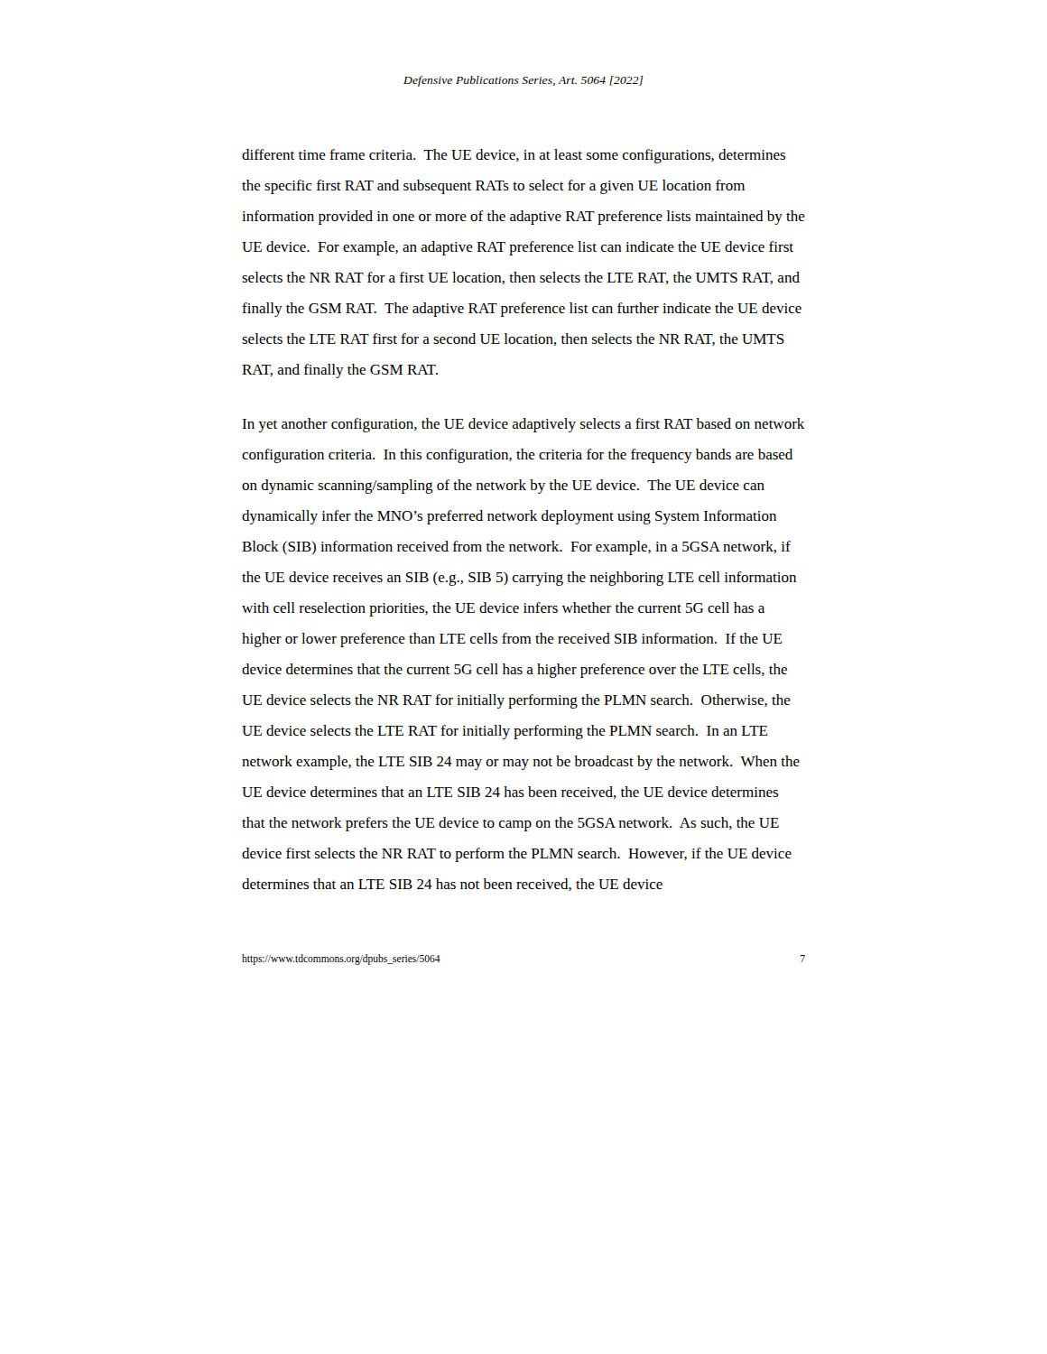Defensive Publications Series, Art. 5064 [2022]
different time frame criteria. The UE device, in at least some configurations, determines the specific first RAT and subsequent RATs to select for a given UE location from information provided in one or more of the adaptive RAT preference lists maintained by the UE device. For example, an adaptive RAT preference list can indicate the UE device first selects the NR RAT for a first UE location, then selects the LTE RAT, the UMTS RAT, and finally the GSM RAT. The adaptive RAT preference list can further indicate the UE device selects the LTE RAT first for a second UE location, then selects the NR RAT, the UMTS RAT, and finally the GSM RAT.
In yet another configuration, the UE device adaptively selects a first RAT based on network configuration criteria. In this configuration, the criteria for the frequency bands are based on dynamic scanning/sampling of the network by the UE device. The UE device can dynamically infer the MNO’s preferred network deployment using System Information Block (SIB) information received from the network. For example, in a 5GSA network, if the UE device receives an SIB (e.g., SIB 5) carrying the neighboring LTE cell information with cell reselection priorities, the UE device infers whether the current 5G cell has a higher or lower preference than LTE cells from the received SIB information. If the UE device determines that the current 5G cell has a higher preference over the LTE cells, the UE device selects the NR RAT for initially performing the PLMN search. Otherwise, the UE device selects the LTE RAT for initially performing the PLMN search. In an LTE network example, the LTE SIB 24 may or may not be broadcast by the network. When the UE device determines that an LTE SIB 24 has been received, the UE device determines that the network prefers the UE device to camp on the 5GSA network. As such, the UE device first selects the NR RAT to perform the PLMN search. However, if the UE device determines that an LTE SIB 24 has not been received, the UE device
https://www.tdcommons.org/dpubs_series/5064 7